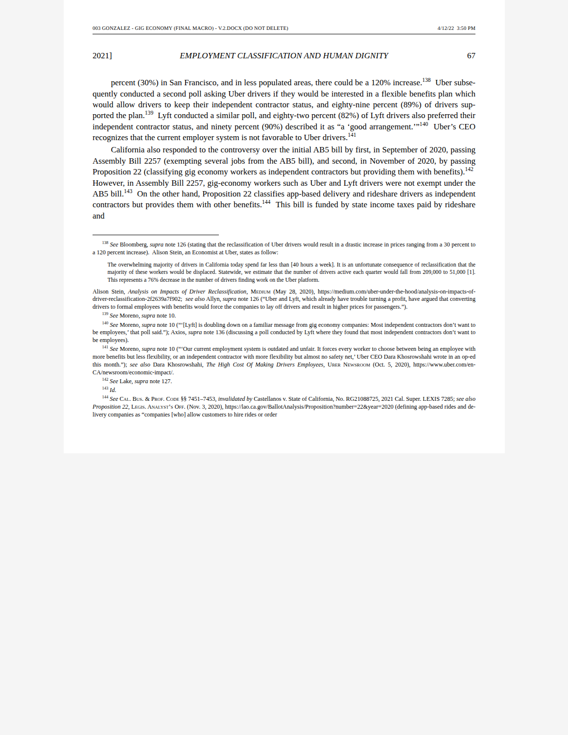003 Gonzalez - Gig Economy (Final Macro) - v.2.docx (Do Not Delete) 4/12/22 3:50 PM
2021] Employment Classification and Human Dignity 67
percent (30%) in San Francisco, and in less populated areas, there could be a 120% increase.138 Uber subsequently conducted a second poll asking Uber drivers if they would be interested in a flexible benefits plan which would allow drivers to keep their independent contractor status, and eighty-nine percent (89%) of drivers supported the plan.139 Lyft conducted a similar poll, and eighty-two percent (82%) of Lyft drivers also preferred their independent contractor status, and ninety percent (90%) described it as “a ‘good arrangement.’”140 Uber’s CEO recognizes that the current employer system is not favorable to Uber drivers.141
California also responded to the controversy over the initial AB5 bill by first, in September of 2020, passing Assembly Bill 2257 (exempting several jobs from the AB5 bill), and second, in November of 2020, by passing Proposition 22 (classifying gig economy workers as independent contractors but providing them with benefits).142 However, in Assembly Bill 2257, gig-economy workers such as Uber and Lyft drivers were not exempt under the AB5 bill.143 On the other hand, Proposition 22 classifies app-based delivery and rideshare drivers as independent contractors but provides them with other benefits.144 This bill is funded by state income taxes paid by rideshare and
138 See Bloomberg, supra note 126 (stating that the reclassification of Uber drivers would result in a drastic increase in prices ranging from a 30 percent to a 120 percent increase). Alison Stein, an Economist at Uber, states as follow:
The overwhelming majority of drivers in California today spend far less than [40 hours a week]. It is an unfortunate consequence of reclassification that the majority of these workers would be displaced. Statewide, we estimate that the number of drivers active each quarter would fall from 209,000 to 51,000 [1]. This represents a 76% decrease in the number of drivers finding work on the Uber platform.
Alison Stein, Analysis on Impacts of Driver Reclassification, Medium (May 28, 2020), https://medium.com/uber-under-the-hood/analysis-on-impacts-of-driver-reclassification-2f2639a7f902; see also Allyn, supra note 126 (“Uber and Lyft, which already have trouble turning a profit, have argued that converting drivers to formal employees with benefits would force the companies to lay off drivers and result in higher prices for passengers.”).
139 See Moreno, supra note 10.
140 See Moreno, supra note 10 (“‘[Lyft] is doubling down on a familiar message from gig economy companies: Most independent contractors don’t want to be employees,’ that poll said.”); Axios, supra note 136 (discussing a poll conducted by Lyft where they found that most independent contractors don’t want to be employees).
141 See Moreno, supra note 10 (“‘Our current employment system is outdated and unfair. It forces every worker to choose between being an employee with more benefits but less flexibility, or an independent contractor with more flexibility but almost no safety net,’ Uber CEO Dara Khosrowshahi wrote in an op-ed this month.”); see also Dara Khosrowshahi, The High Cost Of Making Drivers Employees, Uber Newsroom (Oct. 5, 2020), https://www.uber.com/en-CA/newsroom/economic-impact/.
142 See Lake, supra note 127.
143 Id.
144 See Cal. Bus. & Prof. Code §§ 7451–7453, invalidated by Castellanos v. State of California, No. RG21088725, 2021 Cal. Super. LEXIS 7285; see also Proposition 22, Legis. Analyst’s Off. (Nov. 3, 2020), https://lao.ca.gov/BallotAnalysis/Proposition?number=22&year=2020 (defining app-based rides and delivery companies as “companies [who] allow customers to hire rides or order